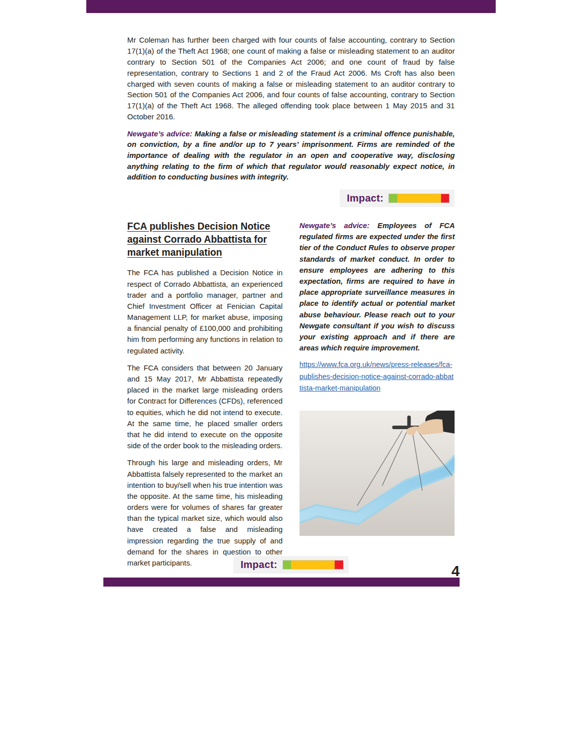Mr Coleman has further been charged with four counts of false accounting, contrary to Section 17(1)(a) of the Theft Act 1968; one count of making a false or misleading statement to an auditor contrary to Section 501 of the Companies Act 2006; and one count of fraud by false representation, contrary to Sections 1 and 2 of the Fraud Act 2006. Ms Croft has also been charged with seven counts of making a false or misleading statement to an auditor contrary to Section 501 of the Companies Act 2006, and four counts of false accounting, contrary to Section 17(1)(a) of the Theft Act 1968. The alleged offending took place between 1 May 2015 and 31 October 2016.
Newgate’s advice: Making a false or misleading statement is a criminal offence punishable, on conviction, by a fine and/or up to 7 years’ imprisonment. Firms are reminded of the importance of dealing with the regulator in an open and cooperative way, disclosing anything relating to the firm of which that regulator would reasonably expect notice, in addition to conducting busines with integrity.
Impact:
FCA publishes Decision Notice against Corrado Abbattista for market manipulation
The FCA has published a Decision Notice in respect of Corrado Abbattista, an experienced trader and a portfolio manager, partner and Chief Investment Officer at Fenician Capital Management LLP, for market abuse, imposing a financial penalty of £100,000 and prohibiting him from performing any functions in relation to regulated activity.
The FCA considers that between 20 January and 15 May 2017, Mr Abbattista repeatedly placed in the market large misleading orders for Contract for Differences (CFDs), referenced to equities, which he did not intend to execute. At the same time, he placed smaller orders that he did intend to execute on the opposite side of the order book to the misleading orders.
Through his large and misleading orders, Mr Abbattista falsely represented to the market an intention to buy/sell when his true intention was the opposite. At the same time, his misleading orders were for volumes of shares far greater than the typical market size, which would also have created a false and misleading impression regarding the true supply of and demand for the shares in question to other market participants.
Newgate’s advice: Employees of FCA regulated firms are expected under the first tier of the Conduct Rules to observe proper standards of market conduct. In order to ensure employees are adhering to this expectation, firms are required to have in place appropriate surveillance measures in place to identify actual or potential market abuse behaviour. Please reach out to your Newgate consultant if you wish to discuss your existing approach and if there are areas which require improvement.
https://www.fca.org.uk/news/press-releases/fca-publishes-decision-notice-against-corrado-abbattista-market-manipulation
Impact:
4